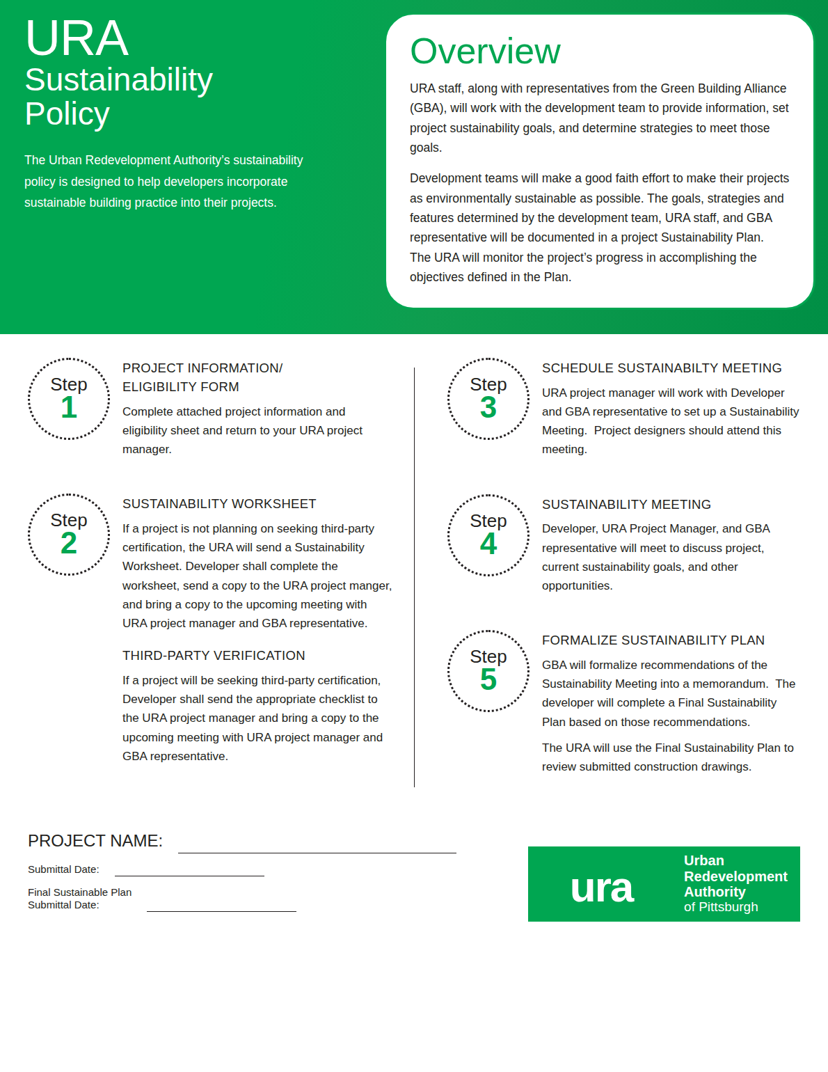URA
Sustainability
Policy
The Urban Redevelopment Authority’s sustainability policy is designed to help developers incorporate sustainable building practice into their projects.
Overview
URA staff, along with representatives from the Green Building Alliance (GBA), will work with the development team to provide information, set project sustainability goals, and determine strategies to meet those goals.
Development teams will make a good faith effort to make their projects as environmentally sustainable as possible. The goals, strategies and features determined by the development team, URA staff, and GBA representative will be documented in a project Sustainability Plan. The URA will monitor the project’s progress in accomplishing the objectives defined in the Plan.
Step 1
Project Information/
Eligibility Form
Complete attached project information and eligibility sheet and return to your URA project manager.
Step 2
Sustainability Worksheet
If a project is not planning on seeking third-party certification, the URA will send a Sustainability Worksheet. Developer shall complete the worksheet, send a copy to the URA project manger, and bring a copy to the upcoming meeting with URA project manager and GBA representative.
Third-Party Verification
If a project will be seeking third-party certification, Developer shall send the appropriate checklist to the URA project manager and bring a copy to the upcoming meeting with URA project manager and GBA representative.
Step 3
Schedule Sustainabilty Meeting
URA project manager will work with Developer and GBA representative to set up a Sustainability Meeting. Project designers should attend this meeting.
Step 4
Sustainability Meeting
Developer, URA Project Manager, and GBA representative will meet to discuss project, current sustainability goals, and other opportunities.
Step 5
Formalize Sustainability Plan
GBA will formalize recommendations of the Sustainability Meeting into a memorandum. The developer will complete a Final Sustainability Plan based on those recommendations.
The URA will use the Final Sustainability Plan to review submitted construction drawings.
PROJECT NAME:
Submittal Date:
Final Sustainable Plan
Submittal Date:
ura
Urban
Redevelopment
Authority
of Pittsburgh